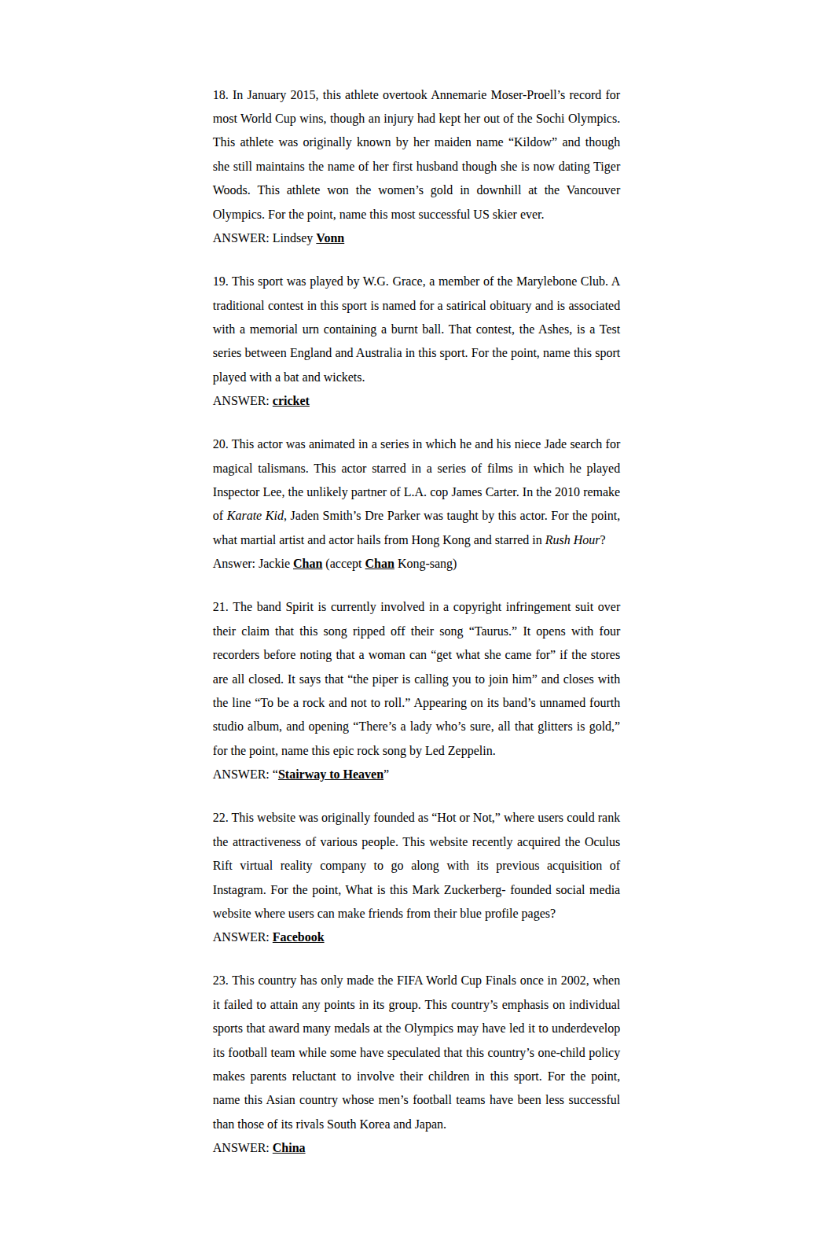18. In January 2015, this athlete overtook Annemarie Moser-Proell’s record for most World Cup wins, though an injury had kept her out of the Sochi Olympics. This athlete was originally known by her maiden name “Kildow” and though she still maintains the name of her first husband though she is now dating Tiger Woods. This athlete won the women’s gold in downhill at the Vancouver Olympics. For the point, name this most successful US skier ever.
ANSWER: Lindsey Vonn
19. This sport was played by W.G. Grace, a member of the Marylebone Club. A traditional contest in this sport is named for a satirical obituary and is associated with a memorial urn containing a burnt ball. That contest, the Ashes, is a Test series between England and Australia in this sport. For the point, name this sport played with a bat and wickets.
ANSWER: cricket
20. This actor was animated in a series in which he and his niece Jade search for magical talismans. This actor starred in a series of films in which he played Inspector Lee, the unlikely partner of L.A. cop James Carter. In the 2010 remake of Karate Kid, Jaden Smith’s Dre Parker was taught by this actor. For the point, what martial artist and actor hails from Hong Kong and starred in Rush Hour?
Answer: Jackie Chan (accept Chan Kong-sang)
21. The band Spirit is currently involved in a copyright infringement suit over their claim that this song ripped off their song “Taurus.” It opens with four recorders before noting that a woman can “get what she came for” if the stores are all closed. It says that “the piper is calling you to join him” and closes with the line “To be a rock and not to roll.” Appearing on its band’s unnamed fourth studio album, and opening “There’s a lady who’s sure, all that glitters is gold,” for the point, name this epic rock song by Led Zeppelin.
ANSWER: “Stairway to Heaven”
22. This website was originally founded as “Hot or Not,” where users could rank the attractiveness of various people. This website recently acquired the Oculus Rift virtual reality company to go along with its previous acquisition of Instagram. For the point, What is this Mark Zuckerberg- founded social media website where users can make friends from their blue profile pages?
ANSWER: Facebook
23. This country has only made the FIFA World Cup Finals once in 2002, when it failed to attain any points in its group. This country’s emphasis on individual sports that award many medals at the Olympics may have led it to underdevelop its football team while some have speculated that this country’s one-child policy makes parents reluctant to involve their children in this sport. For the point, name this Asian country whose men’s football teams have been less successful than those of its rivals South Korea and Japan.
ANSWER: China